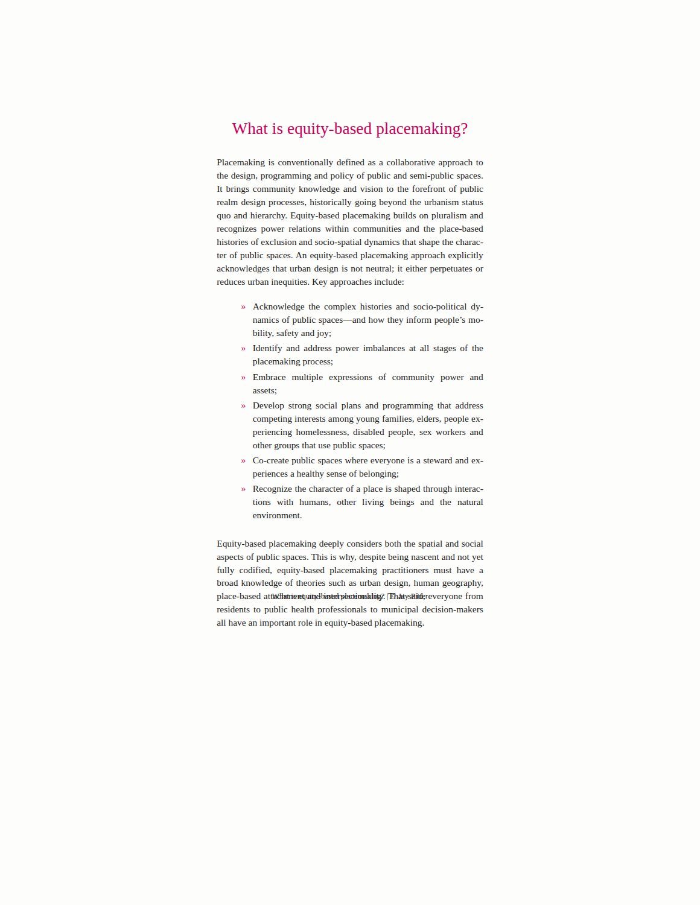What is equity-based placemaking?
Placemaking is conventionally defined as a collaborative approach to the design, programming and policy of public and semi-public spaces. It brings community knowledge and vision to the forefront of public realm design processes, historically going beyond the urbanism status quo and hierarchy. Equity-based placemaking builds on pluralism and recognizes power relations within communities and the place-based histories of exclusion and socio-spatial dynamics that shape the character of public spaces. An equity-based placemaking approach explicitly acknowledges that urban design is not neutral; it either perpetuates or reduces urban inequities. Key approaches include:
Acknowledge the complex histories and socio-political dynamics of public spaces—and how they inform people’s mobility, safety and joy;
Identify and address power imbalances at all stages of the placemaking process;
Embrace multiple expressions of community power and assets;
Develop strong social plans and programming that address competing interests among young families, elders, people experiencing homelessness, disabled people, sex workers and other groups that use public spaces;
Co-create public spaces where everyone is a steward and experiences a healthy sense of belonging;
Recognize the character of a place is shaped through interactions with humans, other living beings and the natural environment.
Equity-based placemaking deeply considers both the spatial and social aspects of public spaces. This is why, despite being nascent and not yet fully codified, equity-based placemaking practitioners must have a broad knowledge of theories such as urban design, human geography, place-based attachment and intersectionality. That said, everyone from residents to public health professionals to municipal decision-makers all have an important role in equity-based placemaking.
What is equity-based placemaking? | © Jay Pitter